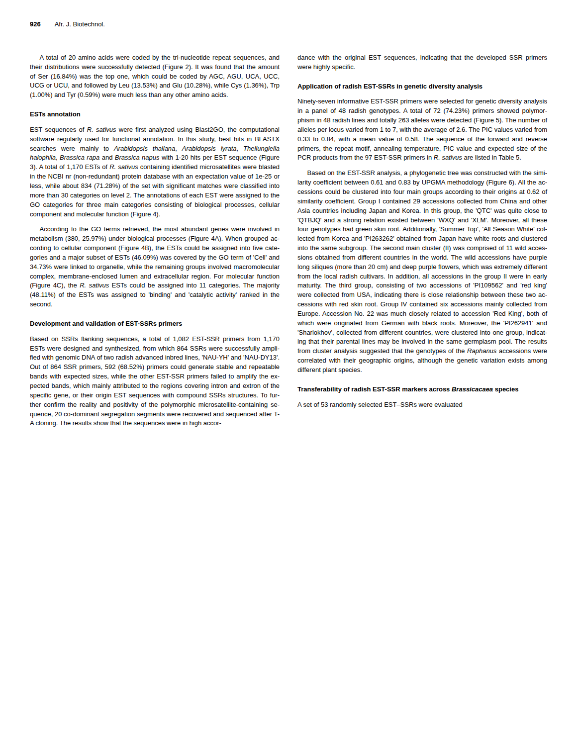926 Afr. J. Biotechnol.
A total of 20 amino acids were coded by the tri-nucleotide repeat sequences, and their distributions were successfully detected (Figure 2). It was found that the amount of Ser (16.84%) was the top one, which could be coded by AGC, AGU, UCA, UCC, UCG or UCU, and followed by Leu (13.53%) and Glu (10.28%), while Cys (1.36%), Trp (1.00%) and Tyr (0.59%) were much less than any other amino acids.
ESTs annotation
EST sequences of R. sativus were first analyzed using Blast2GO, the computational software regularly used for functional annotation. In this study, best hits in BLASTX searches were mainly to Arabidopsis thaliana, Arabidopsis lyrata, Thellungiella halophila, Brassica rapa and Brassica napus with 1-20 hits per EST sequence (Figure 3). A total of 1,170 ESTs of R. sativus containing identified microsatellites were blasted in the NCBI nr (non-redundant) protein database with an expectation value of 1e-25 or less, while about 834 (71.28%) of the set with significant matches were classified into more than 30 categories on level 2. The annotations of each EST were assigned to the GO categories for three main categories consisting of biological processes, cellular component and molecular function (Figure 4).
According to the GO terms retrieved, the most abundant genes were involved in metabolism (380, 25.97%) under biological processes (Figure 4A). When grouped according to cellular component (Figure 4B), the ESTs could be assigned into five categories and a major subset of ESTs (46.09%) was covered by the GO term of 'Cell' and 34.73% were linked to organelle, while the remaining groups involved macromolecular complex, membrane-enclosed lumen and extracellular region. For molecular function (Figure 4C), the R. sativus ESTs could be assigned into 11 categories. The majority (48.11%) of the ESTs was assigned to 'binding' and 'catalytic activity' ranked in the second.
Development and validation of EST-SSRs primers
Based on SSRs flanking sequences, a total of 1,082 EST-SSR primers from 1,170 ESTs were designed and synthesized, from which 864 SSRs were successfully amplified with genomic DNA of two radish advanced inbred lines, 'NAU-YH' and 'NAU-DY13'. Out of 864 SSR primers, 592 (68.52%) primers could generate stable and repeatable bands with expected sizes, while the other EST-SSR primers failed to amplify the expected bands, which mainly attributed to the regions covering intron and extron of the specific gene, or their origin EST sequences with compound SSRs structures. To further confirm the reality and positivity of the polymorphic microsatellite-containing sequence, 20 co-dominant segregation segments were recovered and sequenced after T-A cloning. The results show that the sequences were in high accor-
dance with the original EST sequences, indicating that the developed SSR primers were highly specific.
Application of radish EST-SSRs in genetic diversity analysis
Ninety-seven informative EST-SSR primers were selected for genetic diversity analysis in a panel of 48 radish genotypes. A total of 72 (74.23%) primers showed polymorphism in 48 radish lines and totally 263 alleles were detected (Figure 5). The number of alleles per locus varied from 1 to 7, with the average of 2.6. The PIC values varied from 0.33 to 0.84, with a mean value of 0.58. The sequence of the forward and reverse primers, the repeat motif, annealing temperature, PIC value and expected size of the PCR products from the 97 EST-SSR primers in R. sativus are listed in Table 5.
Based on the EST-SSR analysis, a phylogenetic tree was constructed with the similarity coefficient between 0.61 and 0.83 by UPGMA methodology (Figure 6). All the accessions could be clustered into four main groups according to their origins at 0.62 of similarity coefficient. Group I contained 29 accessions collected from China and other Asia countries including Japan and Korea. In this group, the 'QTC' was quite close to 'QTBJQ' and a strong relation existed between 'WXQ' and 'XLM'. Moreover, all these four genotypes had green skin root. Additionally, 'Summer Top', 'All Season White' collected from Korea and 'PI263262' obtained from Japan have white roots and clustered into the same subgroup. The second main cluster (II) was comprised of 11 wild accessions obtained from different countries in the world. The wild accessions have purple long siliques (more than 20 cm) and deep purple flowers, which was extremely different from the local radish cultivars. In addition, all accessions in the group II were in early maturity. The third group, consisting of two accessions of 'PI109562' and 'red king' were collected from USA, indicating there is close relationship between these two accessions with red skin root. Group IV contained six accessions mainly collected from Europe. Accession No. 22 was much closely related to accession 'Red King', both of which were originated from German with black roots. Moreover, the 'PI262941' and 'Sharlokhov', collected from different countries, were clustered into one group, indicating that their parental lines may be involved in the same germplasm pool. The results from cluster analysis suggested that the genotypes of the Raphanus accessions were correlated with their geographic origins, although the genetic variation exists among different plant species.
Transferability of radish EST-SSR markers across Brassicacaea species
A set of 53 randomly selected EST–SSRs were evaluated